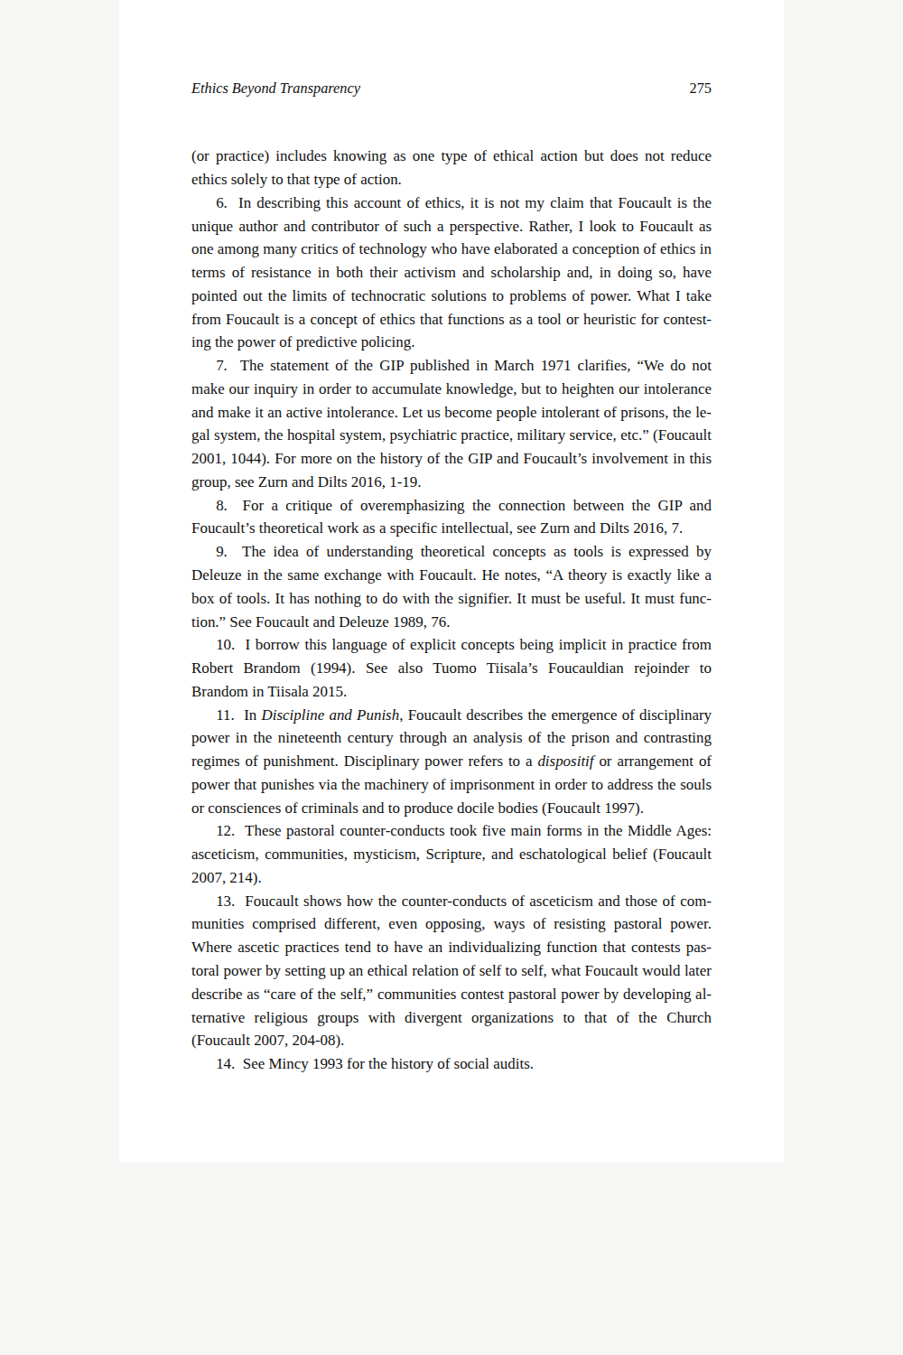Ethics Beyond Transparency 275
(or practice) includes knowing as one type of ethical action but does not reduce ethics solely to that type of action.
6. In describing this account of ethics, it is not my claim that Foucault is the unique author and contributor of such a perspective. Rather, I look to Foucault as one among many critics of technology who have elaborated a conception of ethics in terms of resistance in both their activism and scholarship and, in doing so, have pointed out the limits of technocratic solutions to problems of power. What I take from Foucault is a concept of ethics that functions as a tool or heuristic for contesting the power of predictive policing.
7. The statement of the GIP published in March 1971 clarifies, “We do not make our inquiry in order to accumulate knowledge, but to heighten our intolerance and make it an active intolerance. Let us become people intolerant of prisons, the legal system, the hospital system, psychiatric practice, military service, etc.” (Foucault 2001, 1044). For more on the history of the GIP and Foucault’s involvement in this group, see Zurn and Dilts 2016, 1-19.
8. For a critique of overemphasizing the connection between the GIP and Foucault’s theoretical work as a specific intellectual, see Zurn and Dilts 2016, 7.
9. The idea of understanding theoretical concepts as tools is expressed by Deleuze in the same exchange with Foucault. He notes, “A theory is exactly like a box of tools. It has nothing to do with the signifier. It must be useful. It must function.” See Foucault and Deleuze 1989, 76.
10. I borrow this language of explicit concepts being implicit in practice from Robert Brandom (1994). See also Tuomo Tiisala’s Foucauldian rejoinder to Brandom in Tiisala 2015.
11. In Discipline and Punish, Foucault describes the emergence of disciplinary power in the nineteenth century through an analysis of the prison and contrasting regimes of punishment. Disciplinary power refers to a dispositif or arrangement of power that punishes via the machinery of imprisonment in order to address the souls or consciences of criminals and to produce docile bodies (Foucault 1997).
12. These pastoral counter-conducts took five main forms in the Middle Ages: asceticism, communities, mysticism, Scripture, and eschatological belief (Foucault 2007, 214).
13. Foucault shows how the counter-conducts of asceticism and those of communities comprised different, even opposing, ways of resisting pastoral power. Where ascetic practices tend to have an individualizing function that contests pastoral power by setting up an ethical relation of self to self, what Foucault would later describe as “care of the self,” communities contest pastoral power by developing alternative religious groups with divergent organizations to that of the Church (Foucault 2007, 204-08).
14. See Mincy 1993 for the history of social audits.